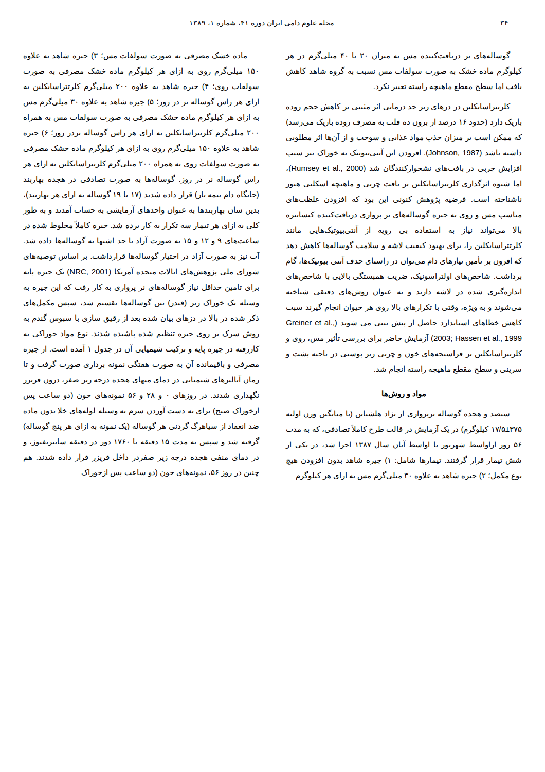۳۴
مجله علوم دامی ایران دوره ۴۱، شماره ۱، ۱۳۸۹
گوساله‌های نر دریافت‌کننده مس به میزان ۲۰ یا ۴۰ میلی‌گرم در هر کیلوگرم ماده خشک به صورت سولفات مس نسبت به گروه شاهد کاهش یافت اما سطح مقطع ماهیچه راسته تغییر نکرد.
کلرتتراسایکلین در دزهای زیر حد درمانی اثر مثبتی بر کاهش حجم روده باریک دارد (حدود ۱۶ درصد از برون ده قلب به مصرف روده باریک می‌رسد) که ممکن است بر میزان جذب مواد غذایی و سوخت و از آن‌ها اثر مطلوبی داشته باشد (Johnson, 1987). افزودن این آنتی‌بیوتیک به خوراک نیز سبب افزایش چربی در بافت‌های نشخوارکنندگان شد (Rumsey et al., 2000)، اما شیوه اثرگذاری کلرتتراسایکلین بر بافت چربی و ماهیچه اسکلتی هنوز ناشناخته است. فرضیه پژوهش کنونی این بود که افزودن غلظت‌های مناسب مس و روی به جیره گوساله‌های نر پرواری دریافت‌کننده کنسانتره بالا می‌تواند نیاز به استفاده بی رویه از آنتی‌بیوتیک‌هایی مانند کلرتتراسایکلین را، برای بهبود کیفیت لاشه و سلامت گوساله‌ها کاهش دهد که افزون بر تأمین نیازهای دام می‌توان در راستای حذف آنتی بیوتیک‌ها، گام برداشت. شاخص‌های اولتراسونیک، ضریب همبستگی بالایی با شاخص‌های اندازه‌گیری شده در لاشه دارند و به عنوان روش‌های دقیقی شناخته می‌شوند و به ویژه، وقتی با تکرارهای بالا روی هر حیوان انجام گیرند سبب کاهش خطاهای استاندارد حاصل از پیش بینی می شوند (Greiner et al., 2003; Hassen et al., 1999) آزمایش حاضر برای بررسی تأثیر مس، روی و کلرتتراسایکلین بر فراسنجه‌های خون و چربی زیر پوستی در ناحیه پشت و سرینی و سطح مقطع ماهیچه راسته انجام شد.
مواد و روش‌ها
سیصد و هجده گوساله نرپرواری از نژاد هلشتاین (با میانگین وزن اولیه ۳۷۵±۱۷/۵ کیلوگرم) در یک آزمایش در قالب طرح کاملاً تصادفی، که به مدت ۵۶ روز ازاواسط شهریور تا اواسط آبان سال ۱۳۸۷ اجرا شد، در یکی از شش تیمار قرار گرفتند. تیمارها شامل: ۱) جیره شاهد بدون افزودن هیچ نوع مکمل؛ ۲) جیره شاهد به علاوه ۳۰ میلی‌گرم مس به ازای هر کیلوگرم
ماده خشک مصرفی به صورت سولفات مس؛ ۳) جیره شاهد به علاوه ۱۵۰ میلی‌گرم روی به ازای هر کیلوگرم ماده خشک مصرفی به صورت سولفات روی؛ ۴) جیره شاهد به علاوه ۲۰۰ میلی‌گرم کلرتتراسایکلین به ازای هر راس گوساله نر در روز؛ ۵) جیره شاهد به علاوه ۳۰ میلی‌گرم مس به ازای هر کیلوگرم ماده خشک مصرفی به صورت سولفات مس به همراه ۲۰۰ میلی‌گرم کلرتتراسایکلین به ازای هر راس گوساله نردر روز؛ ۶) جیره شاهد به علاوه ۱۵۰ میلی‌گرم روی به ازای هر کیلوگرم ماده خشک مصرفی به صورت سولفات روی به همراه ۲۰۰ میلی‌گرم کلرتتراسایکلین به ازای هر راس گوساله نر در روز. گوساله‌ها به صورت تصادفی در هجده بهاربند (جایگاه دام نیمه باز) قرار داده شدند (۱۷ تا ۱۹ گوساله به ازای هر بهاربند)، بدین سان بهاربندها به عنوان واحدهای آزمایشی به حساب آمدند و به طور کلی به ازای هر تیمار سه تکرار به کار برده شد. جیره کاملاً مخلوط شده در ساعت‌های ۹ و ۱۲ و ۱۵ به صورت آزاد تا حد اشتها به گوساله‌ها داده شد. آب نیز به صورت آزاد در اختیار گوساله‌ها قرارداشت. بر اساس توصیه‌های شورای ملی پژوهش‌های ایالات متحده آمریکا (NRC, 2001) یک جیره پایه برای تامین حداقل نیاز گوساله‌های نر پرواری به کار رفت که این جیره به وسیله یک خوراک ریز (فیدر) بین گوساله‌ها تقسیم شد، سپس مکمل‌های ذکر شده در بالا در دزهای بیان شده بعد از رقیق سازی با سبوس گندم به روش سرک بر روی جیره تنظیم شده پاشیده شدند. نوع مواد خوراکی به کاررفته در جیره پایه و ترکیب شیمیایی آن در جدول ۱ آمده است. از جیره مصرفی و باقیمانده آن به صورت هفتگی نمونه برداری صورت گرفت و تا زمان آنالیزهای شیمیایی در دمای منهای هجده درجه زیر صفر، درون فریزر نگهداری شدند. در روزهای ۰ و ۲۸ و ۵۶ نمونه‌های خون (دو ساعت پس ازخوراک صبح) برای به دست آوردن سرم به وسیله لوله‌های خلا بدون ماده ضد انعقاد از سیاهرگ گردنی هر گوساله (یک نمونه به ازای هر پنج گوساله) گرفته شد و سپس به مدت ۱۵ دقیقه با ۱۷۶۰ دور در دقیقه سانتریفیوژ، و در دمای منفی هجده درجه زیر صفردر داخل فریزر قرار داده شدند. هم چنین در روز ۵۶، نمونه‌های خون (دو ساعت پس ازخوراک